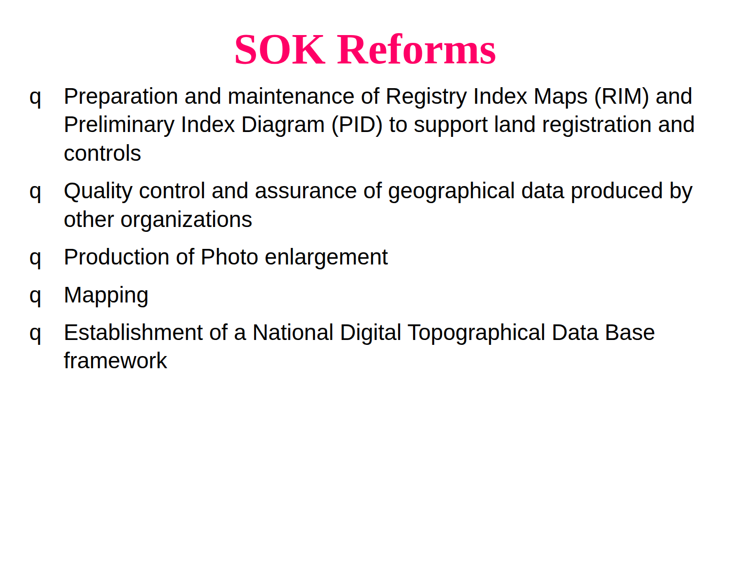SOK Reforms
qPreparation and maintenance of Registry Index Maps (RIM) and Preliminary Index Diagram (PID) to support land registration and controls
qQuality control and assurance of geographical data produced by other organizations
qProduction of Photo enlargement
qMapping
qEstablishment of a National Digital Topographical Data Base framework